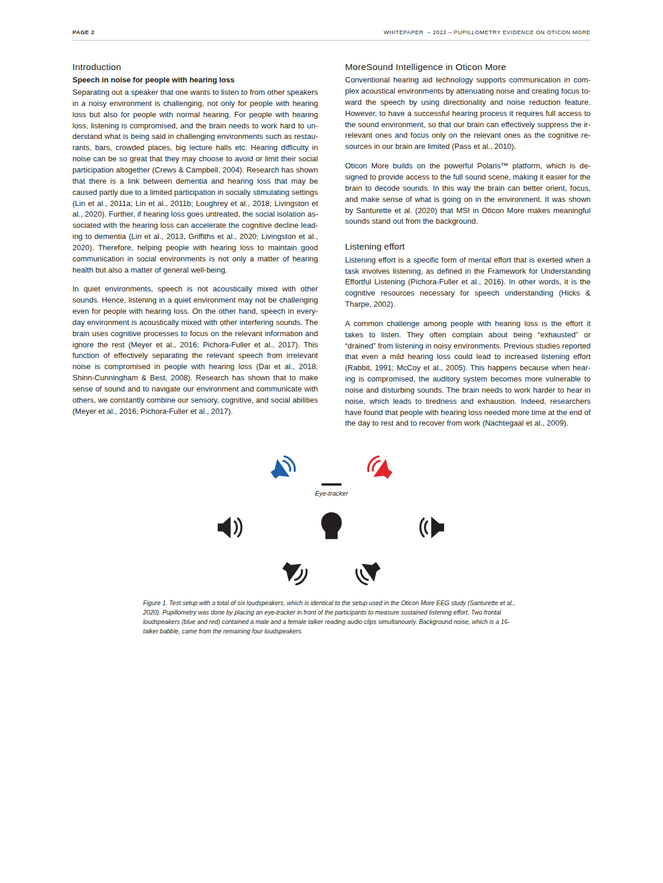PAGE 2
WHITEPAPER – 2022 – PUPILLOMETRY EVIDENCE ON OTICON MORE
Introduction
Speech in noise for people with hearing loss
Separating out a speaker that one wants to listen to from other speakers in a noisy environment is challenging, not only for people with hearing loss but also for people with normal hearing. For people with hearing loss, listening is compromised, and the brain needs to work hard to understand what is being said in challenging environments such as restaurants, bars, crowded places, big lecture halls etc. Hearing difficulty in noise can be so great that they may choose to avoid or limit their social participation altogether (Crews & Campbell, 2004). Research has shown that there is a link between dementia and hearing loss that may be caused partly due to a limited participation in socially stimulating settings (Lin et al., 2011a; Lin et al., 2011b; Loughrey et al., 2018; Livingston et al., 2020). Further, if hearing loss goes untreated, the social isolation associated with the hearing loss can accelerate the cognitive decline leading to dementia (Lin et al., 2013, Griffiths et al., 2020; Livingston et al., 2020). Therefore, helping people with hearing loss to maintain good communication in social environments is not only a matter of hearing health but also a matter of general well-being.
In quiet environments, speech is not acoustically mixed with other sounds. Hence, listening in a quiet environment may not be challenging even for people with hearing loss. On the other hand, speech in everyday environment is acoustically mixed with other interfering sounds. The brain uses cognitive processes to focus on the relevant information and ignore the rest (Meyer et al., 2016; Pichora-Fuller et al., 2017). This function of effectively separating the relevant speech from irrelevant noise is compromised in people with hearing loss (Dai et al., 2018; Shinn-Cunningham & Best, 2008). Research has shown that to make sense of sound and to navigate our environment and communicate with others, we constantly combine our sensory, cognitive, and social abilities (Meyer et al., 2016; Pichora-Fuller et al., 2017).
MoreSound Intelligence in Oticon More
Conventional hearing aid technology supports communication in complex acoustical environments by attenuating noise and creating focus toward the speech by using directionality and noise reduction feature. However, to have a successful hearing process it requires full access to the sound environment, so that our brain can effectively suppress the irrelevant ones and focus only on the relevant ones as the cognitive resources in our brain are limited (Pass et al., 2010).
Oticon More builds on the powerful Polaris™ platform, which is designed to provide access to the full sound scene, making it easier for the brain to decode sounds. In this way the brain can better orient, focus, and make sense of what is going on in the environment. It was shown by Santurette et al. (2020) that MSI in Oticon More makes meaningful sounds stand out from the background.
Listening effort
Listening effort is a specific form of mental effort that is exerted when a task involves listening, as defined in the Framework for Understanding Effortful Listening (Pichora-Fuller et al., 2016). In other words, it is the cognitive resources necessary for speech understanding (Hicks & Tharpe, 2002).
A common challenge among people with hearing loss is the effort it takes to listen. They often complain about being “exhausted” or “drained” from listening in noisy environments. Previous studies reported that even a mild hearing loss could lead to increased listening effort (Rabbit, 1991; McCoy et al., 2005). This happens because when hearing is compromised, the auditory system becomes more vulnerable to noise and disturbing sounds. The brain needs to work harder to hear in noise, which leads to tiredness and exhaustion. Indeed, researchers have found that people with hearing loss needed more time at the end of the day to rest and to recover from work (Nachtegaal et al., 2009).
Eye-tracker
Figure 1. Test setup with a total of six loudspeakers, which is identical to the setup used in the Oticon More EEG study (Santurette et al., 2020). Pupillometry was done by placing an eye-tracker in front of the participants to measure sustained listening effort. Two frontal loudspeakers (blue and red) contained a male and a female talker reading audio clips simultanouely. Background noise, which is a 16-talker babble, came from the remaining four loudspeakers.